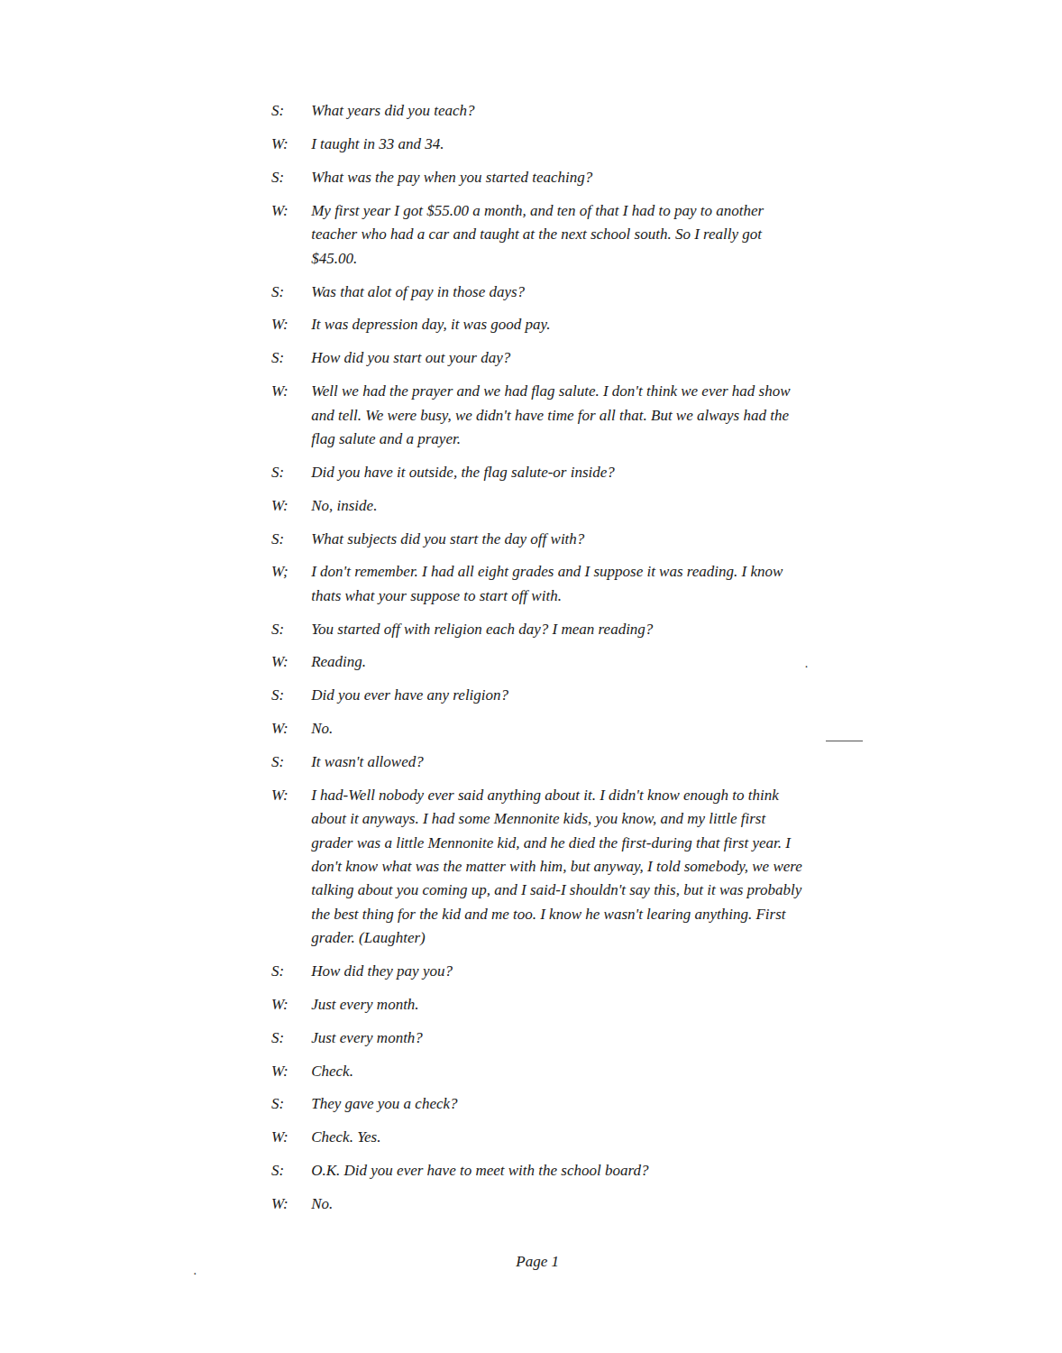S:
What years did you teach?
W:
I taught in 33 and 34.
S:
What was the pay when you started teaching?
W:
My first year I got $55.00 a month, and ten of that I had to pay to another teacher who had a car and taught at the next school south. So I really got $45.00.
S:
Was that alot of pay in those days?
W:
It was depression day, it was good pay.
S:
How did you start out your day?
W:
Well we had the prayer and we had flag salute. I don't think we ever had show and tell. We were busy, we didn't have time for all that. But we always had the flag salute and a prayer.
S:
Did you have it outside, the flag salute-or inside?
W:
No, inside.
S:
What subjects did you start the day off with?
W;
I don't remember. I had all eight grades and I suppose it was reading. I know thats what your suppose to start off with.
S:
You started off with religion each day? I mean reading?
W:
Reading.
S:
Did you ever have any religion?
W:
No.
S:
It wasn't allowed?
W:
I had-Well nobody ever said anything about it. I didn't know enough to think about it anyways. I had some Mennonite kids, you know, and my little first grader was a little Mennonite kid, and he died the first-during that first year. I don't know what was the matter with him, but anyway, I told somebody, we were talking about you coming up, and I said-I shouldn't say this, but it was probably the best thing for the kid and me too. I know he wasn't learing anything. First grader. (Laughter)
S:
How did they pay you?
W:
Just every month.
S:
Just every month?
W:
Check.
S:
They gave you a check?
W:
Check. Yes.
S:
O.K. Did you ever have to meet with the school board?
W:
No.
Page 1
.
.